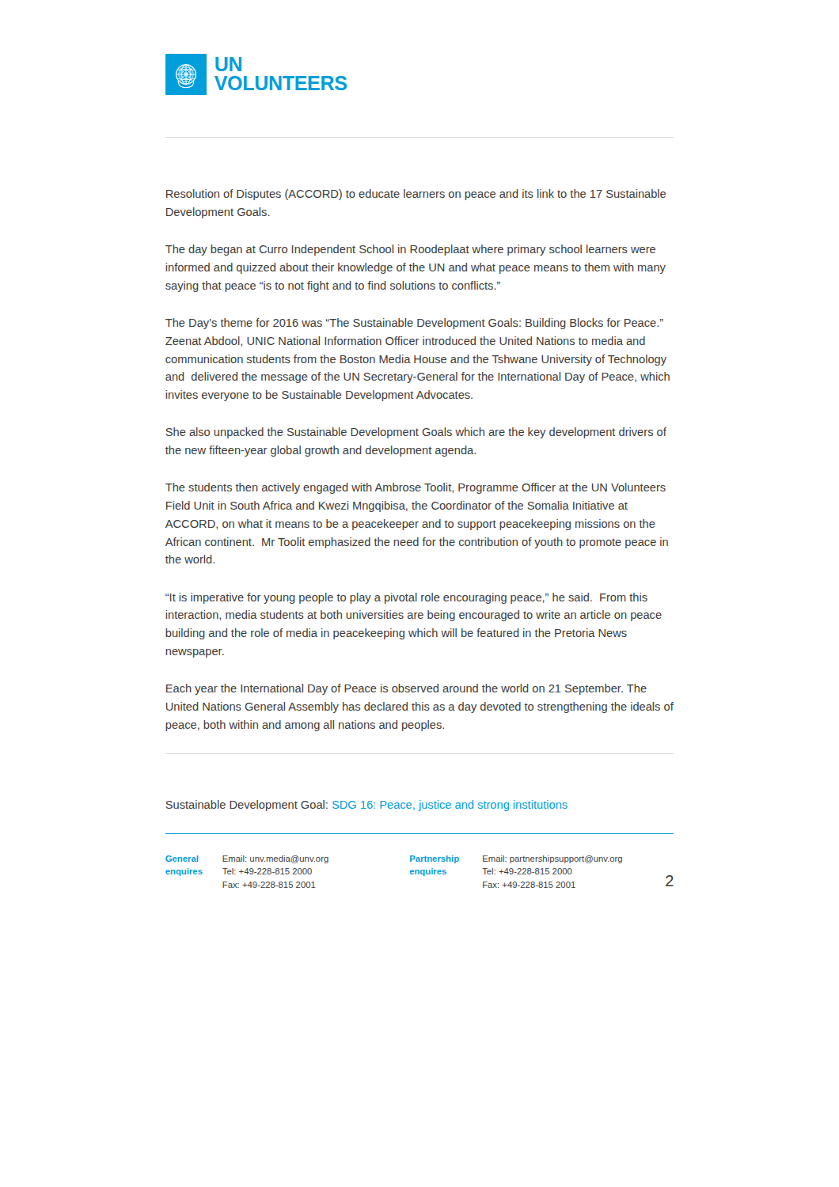UN VOLUNTEERS
Resolution of Disputes (ACCORD) to educate learners on peace and its link to the 17 Sustainable Development Goals.
The day began at Curro Independent School in Roodeplaat where primary school learners were informed and quizzed about their knowledge of the UN and what peace means to them with many saying that peace “is to not fight and to find solutions to conflicts.”
The Day’s theme for 2016 was “The Sustainable Development Goals: Building Blocks for Peace.” Zeenat Abdool, UNIC National Information Officer introduced the United Nations to media and communication students from the Boston Media House and the Tshwane University of Technology and delivered the message of the UN Secretary-General for the International Day of Peace, which invites everyone to be Sustainable Development Advocates.
She also unpacked the Sustainable Development Goals which are the key development drivers of the new fifteen-year global growth and development agenda.
The students then actively engaged with Ambrose Toolit, Programme Officer at the UN Volunteers Field Unit in South Africa and Kwezi Mngqibisa, the Coordinator of the Somalia Initiative at ACCORD, on what it means to be a peacekeeper and to support peacekeeping missions on the African continent. Mr Toolit emphasized the need for the contribution of youth to promote peace in the world.
“It is imperative for young people to play a pivotal role encouraging peace,” he said. From this interaction, media students at both universities are being encouraged to write an article on peace building and the role of media in peacekeeping which will be featured in the Pretoria News newspaper.
Each year the International Day of Peace is observed around the world on 21 September. The United Nations General Assembly has declared this as a day devoted to strengthening the ideals of peace, both within and among all nations and peoples.
Sustainable Development Goal: SDG 16: Peace, justice and strong institutions
General
enquires
Email: unv.media@unv.org
Tel: +49-228-815 2000
Fax: +49-228-815 2001
Partnership
enquires
Email: partnershipsupport@unv.org
Tel: +49-228-815 2000
Fax: +49-228-815 2001
2